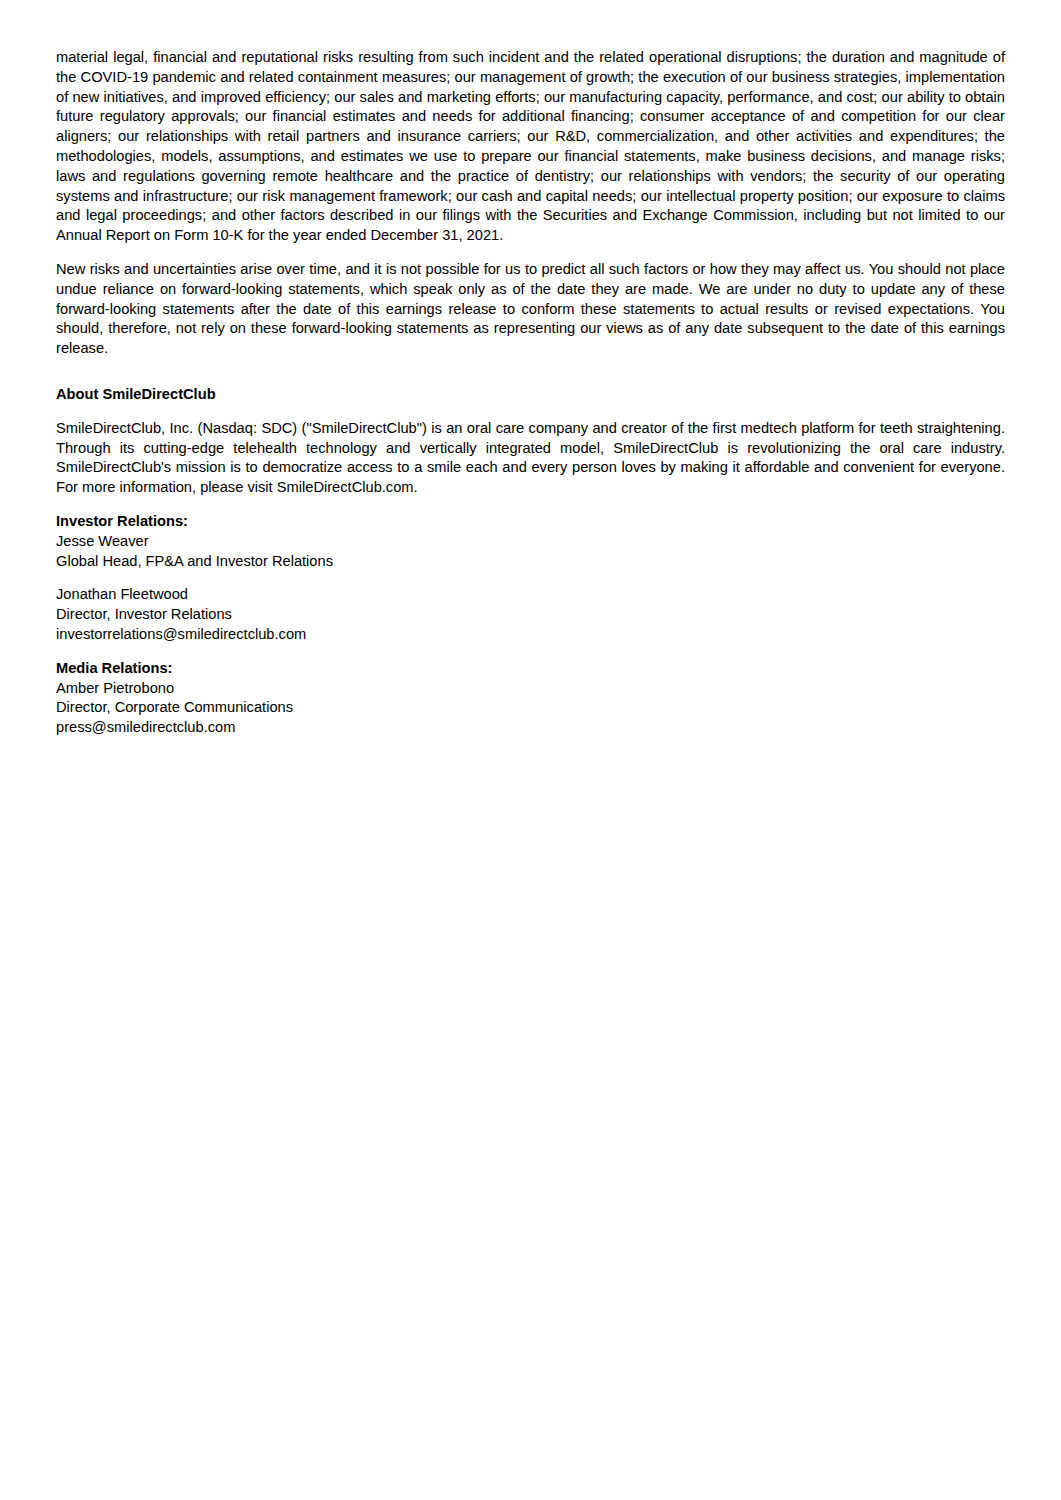material legal, financial and reputational risks resulting from such incident and the related operational disruptions; the duration and magnitude of the COVID-19 pandemic and related containment measures; our management of growth; the execution of our business strategies, implementation of new initiatives, and improved efficiency; our sales and marketing efforts; our manufacturing capacity, performance, and cost; our ability to obtain future regulatory approvals; our financial estimates and needs for additional financing; consumer acceptance of and competition for our clear aligners; our relationships with retail partners and insurance carriers; our R&D, commercialization, and other activities and expenditures; the methodologies, models, assumptions, and estimates we use to prepare our financial statements, make business decisions, and manage risks; laws and regulations governing remote healthcare and the practice of dentistry; our relationships with vendors; the security of our operating systems and infrastructure; our risk management framework; our cash and capital needs; our intellectual property position; our exposure to claims and legal proceedings; and other factors described in our filings with the Securities and Exchange Commission, including but not limited to our Annual Report on Form 10-K for the year ended December 31, 2021.
New risks and uncertainties arise over time, and it is not possible for us to predict all such factors or how they may affect us. You should not place undue reliance on forward-looking statements, which speak only as of the date they are made. We are under no duty to update any of these forward-looking statements after the date of this earnings release to conform these statements to actual results or revised expectations. You should, therefore, not rely on these forward-looking statements as representing our views as of any date subsequent to the date of this earnings release.
About SmileDirectClub
SmileDirectClub, Inc. (Nasdaq: SDC) ("SmileDirectClub") is an oral care company and creator of the first medtech platform for teeth straightening. Through its cutting-edge telehealth technology and vertically integrated model, SmileDirectClub is revolutionizing the oral care industry. SmileDirectClub's mission is to democratize access to a smile each and every person loves by making it affordable and convenient for everyone. For more information, please visit SmileDirectClub.com.
Investor Relations:
Jesse Weaver
Global Head, FP&A and Investor Relations
Jonathan Fleetwood
Director, Investor Relations
investorrelations@smiledirectclub.com
Media Relations:
Amber Pietrobono
Director, Corporate Communications
press@smiledirectclub.com